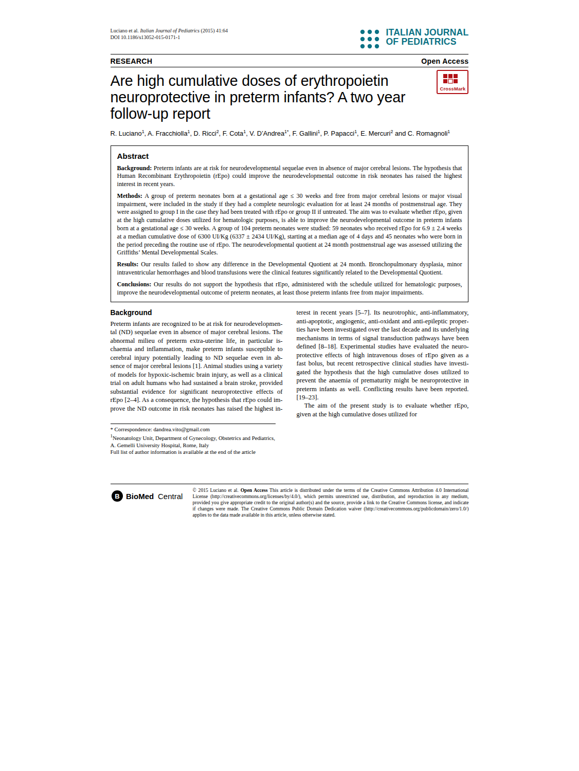Luciano et al. Italian Journal of Pediatrics (2015) 41:64
DOI 10.1186/s13052-015-0171-1
ITALIAN JOURNAL OF PEDIATRICS
RESEARCH
Open Access
CrossMark
Are high cumulative doses of erythropoietin neuroprotective in preterm infants? A two year follow-up report
R. Luciano1, A. Fracchiolla1, D. Ricci2, F. Cota1, V. D’Andrea1*, F. Gallini1, P. Papacci1, E. Mercuri2 and C. Romagnoli1
Abstract
Background: Preterm infants are at risk for neurodevelopmental sequelae even in absence of major cerebral lesions. The hypothesis that Human Recombinant Erythropoietin (rEpo) could improve the neurodevelopmental outcome in risk neonates has raised the highest interest in recent years.
Methods: A group of preterm neonates born at a gestational age ≤ 30 weeks and free from major cerebral lesions or major visual impairment, were included in the study if they had a complete neurologic evaluation for at least 24 months of postmenstrual age. They were assigned to group I in the case they had been treated with rEpo or group II if untreated. The aim was to evaluate whether rEpo, given at the high cumulative doses utilized for hematologic purposes, is able to improve the neurodevelopmental outcome in preterm infants born at a gestational age ≤ 30 weeks. A group of 104 preterm neonates were studied: 59 neonates who received rEpo for 6.9 ± 2.4 weeks at a median cumulative dose of 6300 UI/Kg (6337 ± 2434 UI/Kg), starting at a median age of 4 days and 45 neonates who were born in the period preceding the routine use of rEpo. The neurodevelopmental quotient at 24 month postmenstrual age was assessed utilizing the Griffiths’ Mental Developmental Scales.
Results: Our results failed to show any difference in the Developmental Quotient at 24 month. Bronchopulmonary dysplasia, minor intraventricular hemorrhages and blood transfusions were the clinical features significantly related to the Developmental Quotient.
Conclusions: Our results do not support the hypothesis that rEpo, administered with the schedule utilized for hematologic purposes, improve the neurodevelopmental outcome of preterm neonates, at least those preterm infants free from major impairments.
Background
Preterm infants are recognized to be at risk for neurodevelopmental (ND) sequelae even in absence of major cerebral lesions. The abnormal milieu of preterm extra-uterine life, in particular ischaemia and inflammation, make preterm infants susceptible to cerebral injury potentially leading to ND sequelae even in absence of major cerebral lesions [1]. Animal studies using a variety of models for hypoxic-ischemic brain injury, as well as a clinical trial on adult humans who had sustained a brain stroke, provided substantial evidence for significant neuroprotective effects of rEpo [2–4]. As a consequence, the hypothesis that rEpo could improve the ND outcome in risk neonates has raised the highest interest in recent years [5–7]. Its neurotrophic, anti-inflammatory, anti-apoptotic, angiogenic, anti-oxidant and anti-epileptic properties have been investigated over the last decade and its underlying mechanisms in terms of signal transduction pathways have been defined [8–18]. Experimental studies have evaluated the neuroprotective effects of high intravenous doses of rEpo given as a fast bolus, but recent retrospective clinical studies have investigated the hypothesis that the high cumulative doses utilized to prevent the anaemia of prematurity might be neuroprotective in preterm infants as well. Conflicting results have been reported. [19–23].
The aim of the present study is to evaluate whether rEpo, given at the high cumulative doses utilized for
* Correspondence: dandrea.vito@gmail.com
1Neonatology Unit, Department of Gynecology, Obstetrics and Pediatrics, A. Gemelli University Hospital, Rome, Italy
Full list of author information is available at the end of the article
B BioMed Central
© 2015 Luciano et al. Open Access This article is distributed under the terms of the Creative Commons Attribution 4.0 International License (http://creativecommons.org/licenses/by/4.0/), which permits unrestricted use, distribution, and reproduction in any medium, provided you give appropriate credit to the original author(s) and the source, provide a link to the Creative Commons license, and indicate if changes were made. The Creative Commons Public Domain Dedication waiver (http://creativecommons.org/publicdomain/zero/1.0/) applies to the data made available in this article, unless otherwise stated.